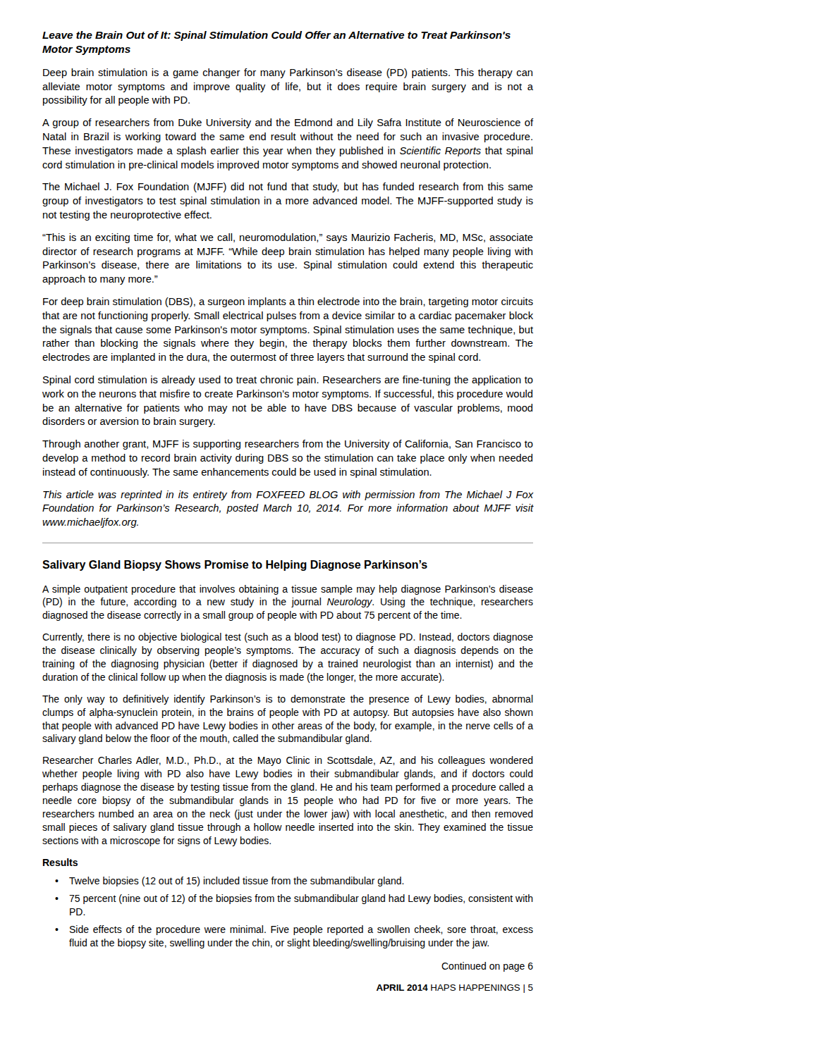Leave the Brain Out of It: Spinal Stimulation Could Offer an Alternative to Treat Parkinson's Motor Symptoms
Deep brain stimulation is a game changer for many Parkinson’s disease (PD) patients. This therapy can alleviate motor symptoms and improve quality of life, but it does require brain surgery and is not a possibility for all people with PD.
A group of researchers from Duke University and the Edmond and Lily Safra Institute of Neuroscience of Natal in Brazil is working toward the same end result without the need for such an invasive procedure. These investigators made a splash earlier this year when they published in Scientific Reports that spinal cord stimulation in pre-clinical models improved motor symptoms and showed neuronal protection.
The Michael J. Fox Foundation (MJFF) did not fund that study, but has funded research from this same group of investigators to test spinal stimulation in a more advanced model. The MJFF-supported study is not testing the neuroprotective effect.
“This is an exciting time for, what we call, neuromodulation,” says Maurizio Facheris, MD, MSc, associate director of research programs at MJFF. “While deep brain stimulation has helped many people living with Parkinson’s disease, there are limitations to its use. Spinal stimulation could extend this therapeutic approach to many more.”
For deep brain stimulation (DBS), a surgeon implants a thin electrode into the brain, targeting motor circuits that are not functioning properly. Small electrical pulses from a device similar to a cardiac pacemaker block the signals that cause some Parkinson's motor symptoms. Spinal stimulation uses the same technique, but rather than blocking the signals where they begin, the therapy blocks them further downstream. The electrodes are implanted in the dura, the outermost of three layers that surround the spinal cord.
Spinal cord stimulation is already used to treat chronic pain. Researchers are fine-tuning the application to work on the neurons that misfire to create Parkinson’s motor symptoms. If successful, this procedure would be an alternative for patients who may not be able to have DBS because of vascular problems, mood disorders or aversion to brain surgery.
Through another grant, MJFF is supporting researchers from the University of California, San Francisco to develop a method to record brain activity during DBS so the stimulation can take place only when needed instead of continuously. The same enhancements could be used in spinal stimulation.
This article was reprinted in its entirety from FOXFEED BLOG with permission from The Michael J Fox Foundation for Parkinson’s Research, posted March 10, 2014. For more information about MJFF visit www.michaeljfox.org.
Salivary Gland Biopsy Shows Promise to Helping Diagnose Parkinson’s
A simple outpatient procedure that involves obtaining a tissue sample may help diagnose Parkinson’s disease (PD) in the future, according to a new study in the journal Neurology. Using the technique, researchers diagnosed the disease correctly in a small group of people with PD about 75 percent of the time.
Currently, there is no objective biological test (such as a blood test) to diagnose PD. Instead, doctors diagnose the disease clinically by observing people’s symptoms. The accuracy of such a diagnosis depends on the training of the diagnosing physician (better if diagnosed by a trained neurologist than an internist) and the duration of the clinical follow up when the diagnosis is made (the longer, the more accurate).
The only way to definitively identify Parkinson’s is to demonstrate the presence of Lewy bodies, abnormal clumps of alpha-synuclein protein, in the brains of people with PD at autopsy. But autopsies have also shown that people with advanced PD have Lewy bodies in other areas of the body, for example, in the nerve cells of a salivary gland below the floor of the mouth, called the submandibular gland.
Researcher Charles Adler, M.D., Ph.D., at the Mayo Clinic in Scottsdale, AZ, and his colleagues wondered whether people living with PD also have Lewy bodies in their submandibular glands, and if doctors could perhaps diagnose the disease by testing tissue from the gland. He and his team performed a procedure called a needle core biopsy of the submandibular glands in 15 people who had PD for five or more years. The researchers numbed an area on the neck (just under the lower jaw) with local anesthetic, and then removed small pieces of salivary gland tissue through a hollow needle inserted into the skin. They examined the tissue sections with a microscope for signs of Lewy bodies.
Results
Twelve biopsies (12 out of 15) included tissue from the submandibular gland.
75 percent (nine out of 12) of the biopsies from the submandibular gland had Lewy bodies, consistent with PD.
Side effects of the procedure were minimal. Five people reported a swollen cheek, sore throat, excess fluid at the biopsy site, swelling under the chin, or slight bleeding/swelling/bruising under the jaw.
Continued on page 6
APRIL 2014 HAPS HAPPENINGS | 5